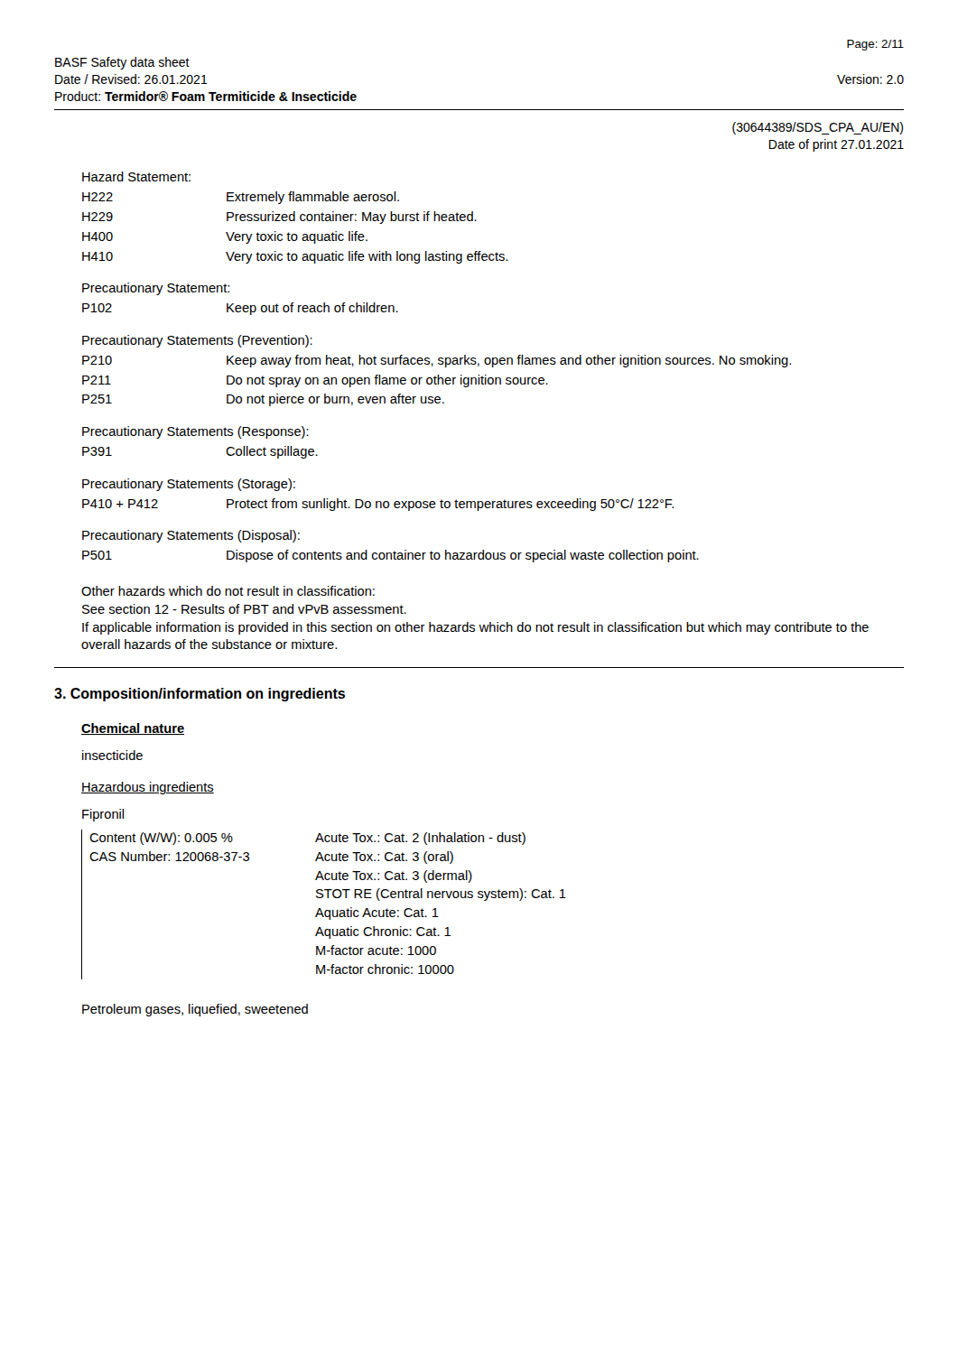Page: 2/11
BASF Safety data sheet
Date / Revised: 26.01.2021
Version: 2.0
Product: Termidor® Foam Termiticide & Insecticide
(30644389/SDS_CPA_AU/EN)
Date of print 27.01.2021
Hazard Statement:
| H222 | Extremely flammable aerosol. |
| H229 | Pressurized container: May burst if heated. |
| H400 | Very toxic to aquatic life. |
| H410 | Very toxic to aquatic life with long lasting effects. |
Precautionary Statement:
| P102 | Keep out of reach of children. |
Precautionary Statements (Prevention):
| P210 | Keep away from heat, hot surfaces, sparks, open flames and other ignition sources. No smoking. |
| P211 | Do not spray on an open flame or other ignition source. |
| P251 | Do not pierce or burn, even after use. |
Precautionary Statements (Response):
| P391 | Collect spillage. |
Precautionary Statements (Storage):
| P410 + P412 | Protect from sunlight. Do no expose to temperatures exceeding 50°C/ 122°F. |
Precautionary Statements (Disposal):
| P501 | Dispose of contents and container to hazardous or special waste collection point. |
Other hazards which do not result in classification:
See section 12 - Results of PBT and vPvB assessment.
If applicable information is provided in this section on other hazards which do not result in classification but which may contribute to the overall hazards of the substance or mixture.
3. Composition/information on ingredients
Chemical nature
insecticide
Hazardous ingredients
Fipronil
Content (W/W): 0.005 %
CAS Number: 120068-37-3
Acute Tox.: Cat. 2 (Inhalation - dust)
Acute Tox.: Cat. 3 (oral)
Acute Tox.: Cat. 3 (dermal)
STOT RE (Central nervous system): Cat. 1
Aquatic Acute: Cat. 1
Aquatic Chronic: Cat. 1
M-factor acute: 1000
M-factor chronic: 10000
Petroleum gases, liquefied, sweetened